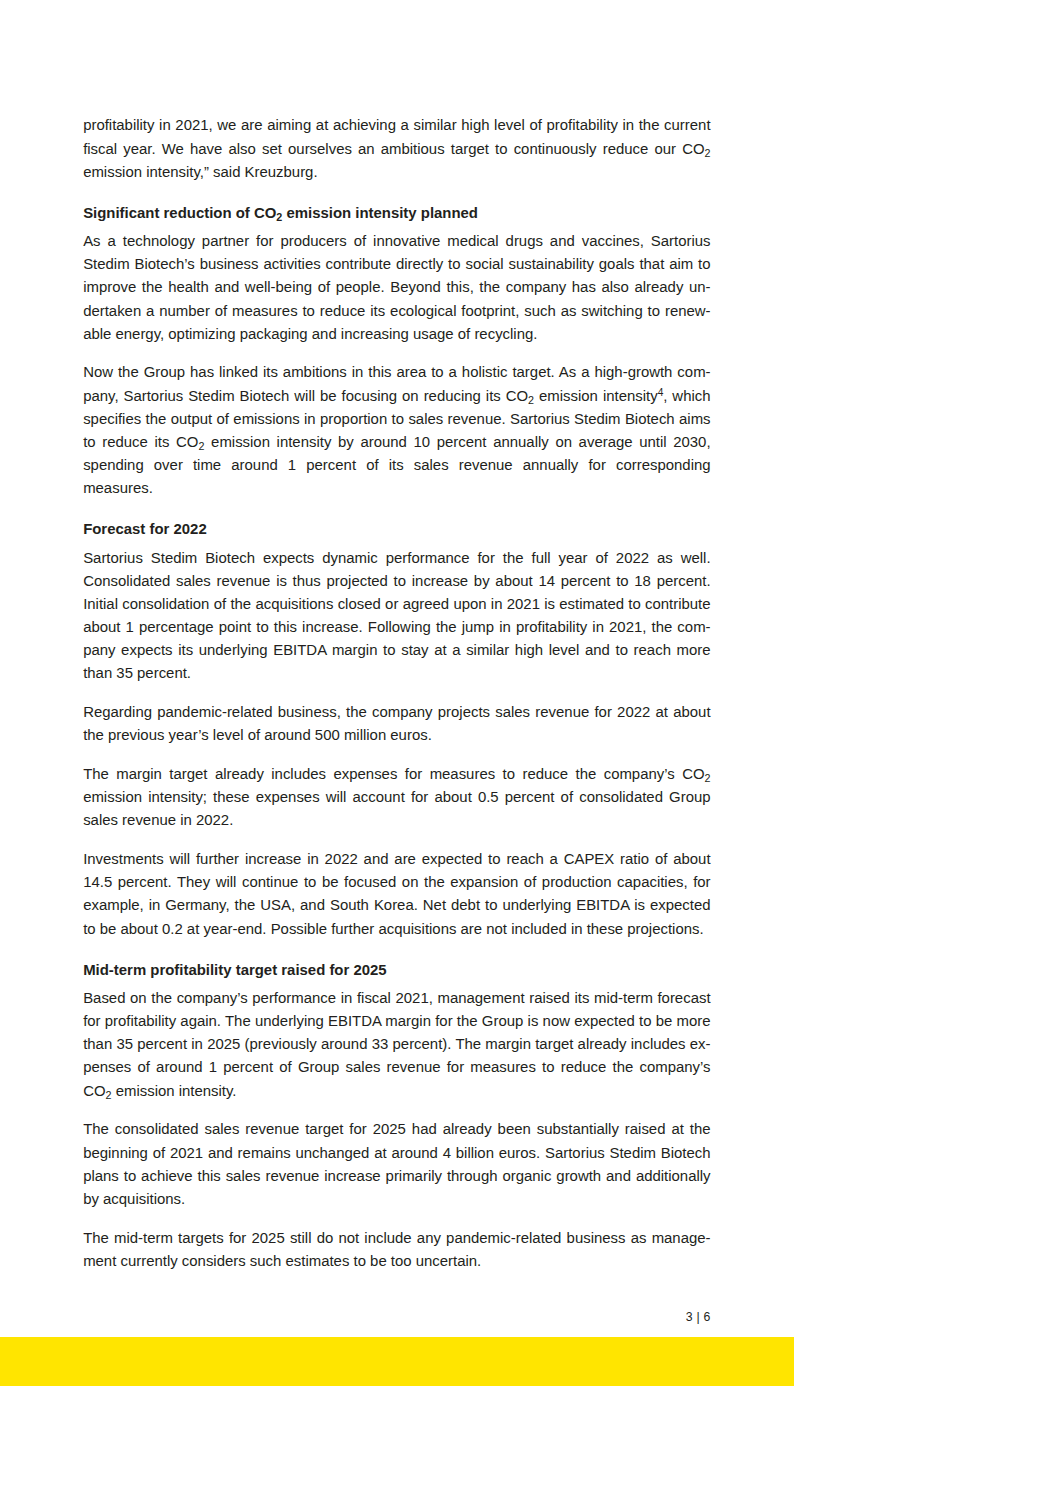profitability in 2021, we are aiming at achieving a similar high level of profitability in the current fiscal year. We have also set ourselves an ambitious target to continuously reduce our CO2 emission intensity,” said Kreuzburg.
Significant reduction of CO2 emission intensity planned
As a technology partner for producers of innovative medical drugs and vaccines, Sartorius Stedim Biotech’s business activities contribute directly to social sustainability goals that aim to improve the health and well-being of people. Beyond this, the company has also already undertaken a number of measures to reduce its ecological footprint, such as switching to renewable energy, optimizing packaging and increasing usage of recycling.
Now the Group has linked its ambitions in this area to a holistic target. As a high-growth company, Sartorius Stedim Biotech will be focusing on reducing its CO2 emission intensity4, which specifies the output of emissions in proportion to sales revenue. Sartorius Stedim Biotech aims to reduce its CO2 emission intensity by around 10 percent annually on average until 2030, spending over time around 1 percent of its sales revenue annually for corresponding measures.
Forecast for 2022
Sartorius Stedim Biotech expects dynamic performance for the full year of 2022 as well. Consolidated sales revenue is thus projected to increase by about 14 percent to 18 percent. Initial consolidation of the acquisitions closed or agreed upon in 2021 is estimated to contribute about 1 percentage point to this increase. Following the jump in profitability in 2021, the company expects its underlying EBITDA margin to stay at a similar high level and to reach more than 35 percent.
Regarding pandemic-related business, the company projects sales revenue for 2022 at about the previous year’s level of around 500 million euros.
The margin target already includes expenses for measures to reduce the company’s CO2 emission intensity; these expenses will account for about 0.5 percent of consolidated Group sales revenue in 2022.
Investments will further increase in 2022 and are expected to reach a CAPEX ratio of about 14.5 percent. They will continue to be focused on the expansion of production capacities, for example, in Germany, the USA, and South Korea. Net debt to underlying EBITDA is expected to be about 0.2 at year-end. Possible further acquisitions are not included in these projections.
Mid-term profitability target raised for 2025
Based on the company’s performance in fiscal 2021, management raised its mid-term forecast for profitability again. The underlying EBITDA margin for the Group is now expected to be more than 35 percent in 2025 (previously around 33 percent). The margin target already includes expenses of around 1 percent of Group sales revenue for measures to reduce the company’s CO2 emission intensity.
The consolidated sales revenue target for 2025 had already been substantially raised at the beginning of 2021 and remains unchanged at around 4 billion euros. Sartorius Stedim Biotech plans to achieve this sales revenue increase primarily through organic growth and additionally by acquisitions.
The mid-term targets for 2025 still do not include any pandemic-related business as management currently considers such estimates to be too uncertain.
3 | 6